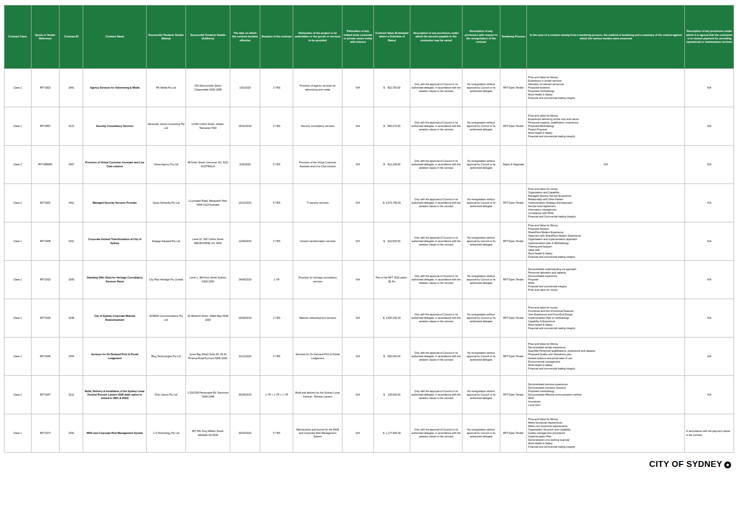| Contract Class | Quote or Tender Reference | Contract ID | Contract Name | Successful Tenderer Details (Name) | Successful Tenderer Details (Address) | The date on which the contract became effective | Duration of the contract | Particulars of the project to be undertaken or the goods or services to be provided | Particulars of any related body corporate or private sector entity with interest | Contract Value (Estimated where a Schedule of Rates) | Description of any provisions under which the amount payable to the contractor may be varied | Description of any provisions with respect to the renegotiation of the contract | Tendering Process | In the case of a contract arising from a tendering process, the method of tendering and a summary of the criteria against which the various tenders were assessed | Description of any provisions under which it is agreed that the contractor is to receive payment for providing operational or maintenance services |
| --- | --- | --- | --- | --- | --- | --- | --- | --- | --- | --- | --- | --- | --- | --- | --- |
| Class 1 | RFT1820 | 2941 | Agency Services for Advertising & Media | RK Media Pty Ltd | 241 Abercrombie Street Chippendale NSW 2008 | 1/02/2019 | 3 YRS | Provision of agency services for advertising and media | N/A | $ 822,750.00 | Only with the approval of Council or its authorised delegate, in accordance with the variation clause in the contract | No renegotiation without approval by Council or its authorised delegate | RFT/Open Tender | Price and Value for Money Experience in similar services Allocation of relevant personnel Proposed timelines Proposed methodology Work Health & Safety Financial and commercial trading integrity | N/A |
| Class 1 | RFT1857 | 3121 | Security Consultancy Services | Alexander James Consulting Pty Ltd | LI/160 Collins Street, Hobart, Tasmania 7000 | 25/02/2019 | 3 YRS | Security consultancy services | N/A | $ 550,270.00 | Only with the approval of Council or its authorised delegate, in accordance with the variation clause in the contract | No renegotiation without approval by Council or its authorised delegate | RFT/Open Tender | Price and Value for Money Experience delivering similar size and nature Personnel capacity, qualification, experience Proposed Methodology Project Proposal Work Health & Safety Financial and commercial trading integrity | N/A |
| Class 2 | RFT1886RN | 3407 | Provision of Virtual Customer Assistant and Live Chat solution | Versa Agency Pty Ltd | 48 Kelso Street Cremorne VIC 3121 AUSTRALIA | 2/03/2020 | 5 YRS | Provision of the Virtual Customer Assistant and Live Chat solution | N/A | $ 912,159.60 | Only with the approval of Council or its authorised delegate, in accordance with the variation clause in the contract | No renegotiation without approval by Council or its authorised delegate | Reject & Negotiate | N/A | N/A |
| Class 1 | RFT1901 | 3411 | Managed Security Services Provider | Optus Networks Pty Ltd | 1 Lyonpark Road, Macquarie Park, NSW 2113 Australia | 10/12/2020 | 5 YRS | IT security services | N/A | $ 6,671,769.00 | Only with the approval of Council or its authorised delegate, in accordance with the variation clause in the contract | No renegotiation without approval by Council or its authorised delegate | RFT/Open Tender | Price and value for money Organisation and Capability Managed Security Service Experience Relationship with Other Parties Implementation Strategy and Approach Service level Agreement Information management Compliance with WHS Financial and Commercial trading integrity | N/A |
| Class 1 | RFT1908 | 3211 | Corporate Intranet Transformation at City of Sydney | Engage Squared Pty Ltd | Level 22, 303 Collins Street MELBOURNE VIC 3000 | 11/09/2019 | 3 YRS | Intranet transformation services | N/A | $ 510,515.00 | Only with the approval of Council or its authorised delegate, in accordance with the variation clause in the contract | No renegotiation without approval by Council or its authorised delegate | RFT/Open Tender | Price and Value for Money Proposed Solution SharePoint Modern Experience Alignment with SharePoint Modern Experience. Organisation and implementation approach Implementation plan & Methodology Training and Support Value Add Work Health & Safety Financial and commercial trading integrity | N/A |
| Class 1 | RFT1910 | 3269 | Standing Offer Deed for Heritage Consultancy Services Panel | City Plan Heritage Pty Limited | Level 1, 364 Kent Street Sydney NSW 2000 | 24/09/2019 | 1 YR | Provision for heritage consultancy services | N/A | Part of the RFT 1910 panel - $1.5m | Only with the approval of Council or its authorised delegate, in accordance with the variation clause in the contract | No renegotiation without approval by Council or its authorised delegate | RFT/Open Tender | Demonstrated understanding via approach Personnel allocation and capacity Demonstrated experience Proposal WHS Financial and commercial integrity Price and value for money | N/A |
| Class 1 | RFT1918 | 3248 | City of Sydney Corporate Website Redevelopment | ISOBAR Communications Pty Ltd | 20 Windmill Street, Walsh Bay NSW 2000 | 23/09/2019 | 2 YRS | Website redevelopment services | N/A | $ 3,697,033.00 | Only with the approval of Council or its authorised delegate, in accordance with the variation clause in the contract | No renegotiation without approval by Council or its authorised delegate | RFT/Open Tender | Price and value for money Functional and Non-Functional Features User Experience and Front-End Design Implementation Plan & methodology Capability & Experience Work Health & Safety Financial and commercial trading integrity | N/A |
| Class 1 | RFT1946 | 3254 | Services for On Demand Print & Postal Lodgement | Bing Technologies Pty Ltd | Jones Bay Wharf Suite 54, 26-32 Pirrama Road Pyrmont NSW 2009, | 10/12/2020 | 3 YRS | Services for On Demand Print & Postal Lodgement | N/A | $ 550,000.00 | Only with the approval of Council or its authorised delegate, in accordance with the variation clause in the contract | No renegotiation without approval by Council or its authorised delegate | RFT/Open Tender | Price and Value for Money Demonstrated similar experience Specified Personnel qualifications, experience and capacity Proposed Quality and Operations plan Hosted systems and portal ease of use Environmental management Work Health & Safety Financial and commercial trading integrity | N/A |
| Class 1 | RFT1947 | 3222 | Build, Delivery & Installation of the Sydney Lunar Festival Rooster Lantern 2020 (with option to extend to 2021 & 2022) | Pink Cactus Pty Ltd | 1 152/156 Parramatta Rd, Stanmore NSW 2048 | 30/09/2019 | 1 YR + 1 YR + 1 YR | Build and delivery for the Sydney Lunar Festival - Rooster Lantern | N/A | $ 139,000.00 | Only with the approval of Council or its authorised delegate, in accordance with the variation clause in the contract | No renegotiation without approval by Council or its authorised delegate | RFT/Open Tender | Demonstrated previous experience Demonstrated company resource Proposed methodology Demonstrated effective communication method WHS Insurances Lump Sum | N/A |
| Class 1 | RFT1973 | 3291 | WHS and Corporate Risk Management System | C A Technology Pty Ltd | 387-391 King William Street, Adelaide SA 5000 | 30/03/2020 | 5 YRS | Maintenance and license for the WHS and Corporate Risk Management System | N/A | $ 1,177,925.00 | Only with the approval of Council or its authorised delegate, in accordance with the variation clause in the contract | No renegotiation without approval by Council or its authorised delegate | RFT/Open Tender | Price and Value for Money Meets functional requirements Meets non-functional requirements Organisation Structure and Capability Quality management procedures Implementation Plan Demonstration of a working example Work Health & Safety Financial and commercial trading integrity | In accordance with the payment clause in the contract. |
CITY OF SYDNEY★